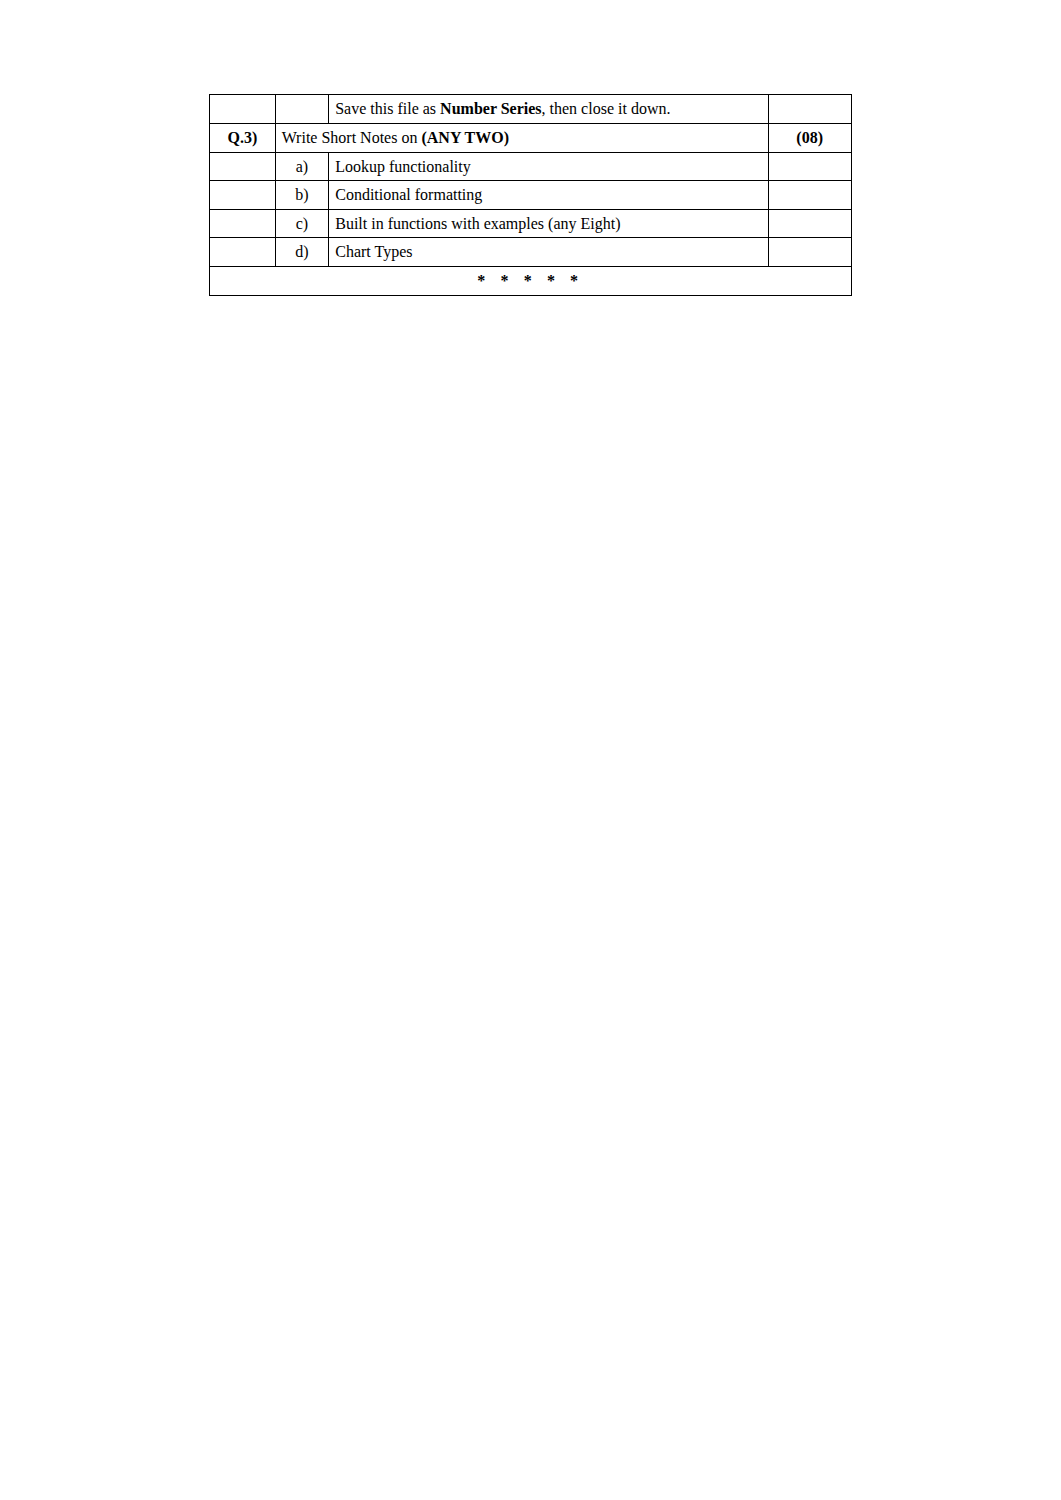| | | Save this file as Number Series , then close it down. | |
| Q.3) | Write Short Notes on (ANY TWO) | (08) |
| | a) | Lookup functionality | |
| | b) | Conditional formatting | |
| | c) | Built in functions with examples (any Eight) | |
| | d) | Chart Types | |
| * * * * * |